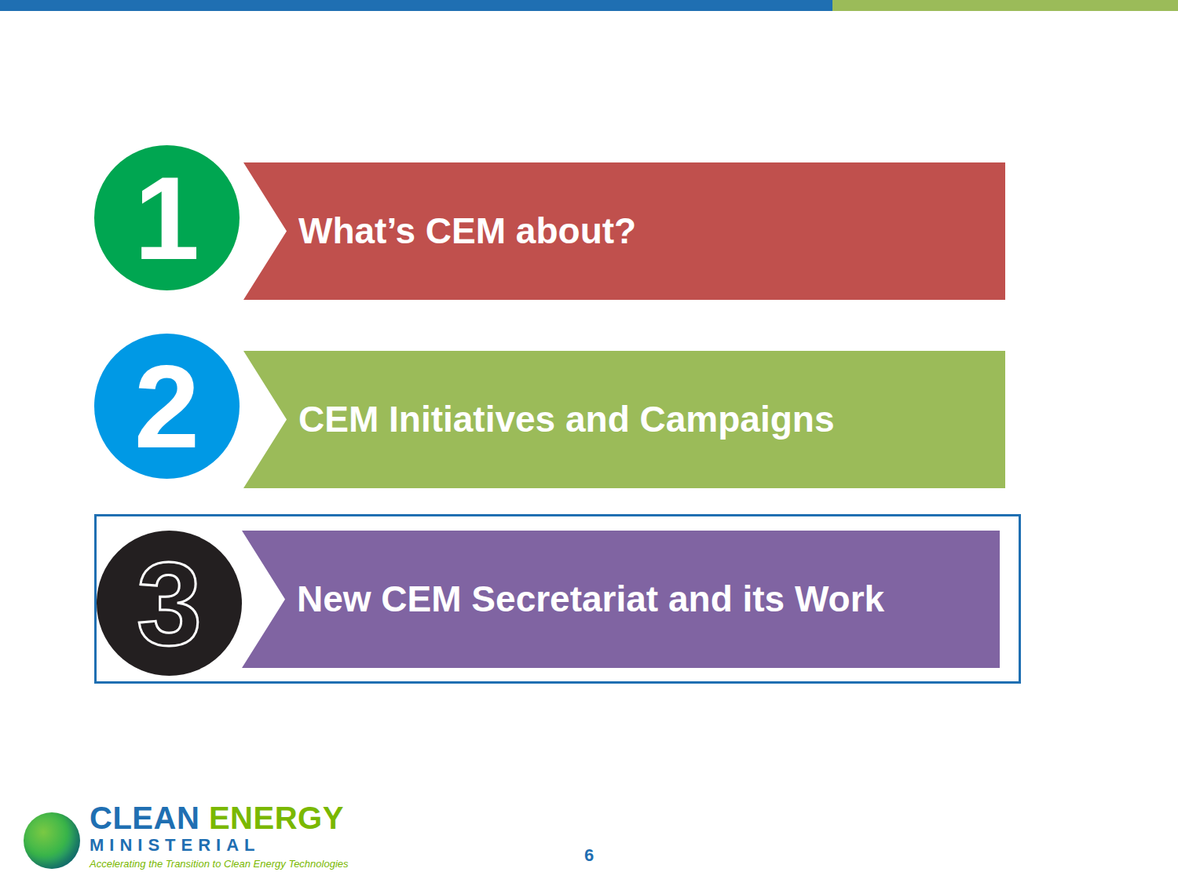1
What’s CEM about?
2
CEM Initiatives and Campaigns
3
New CEM Secretariat and its Work
CLEAN ENERGY
MINISTERIAL
Accelerating the Transition to Clean Energy Technologies
6